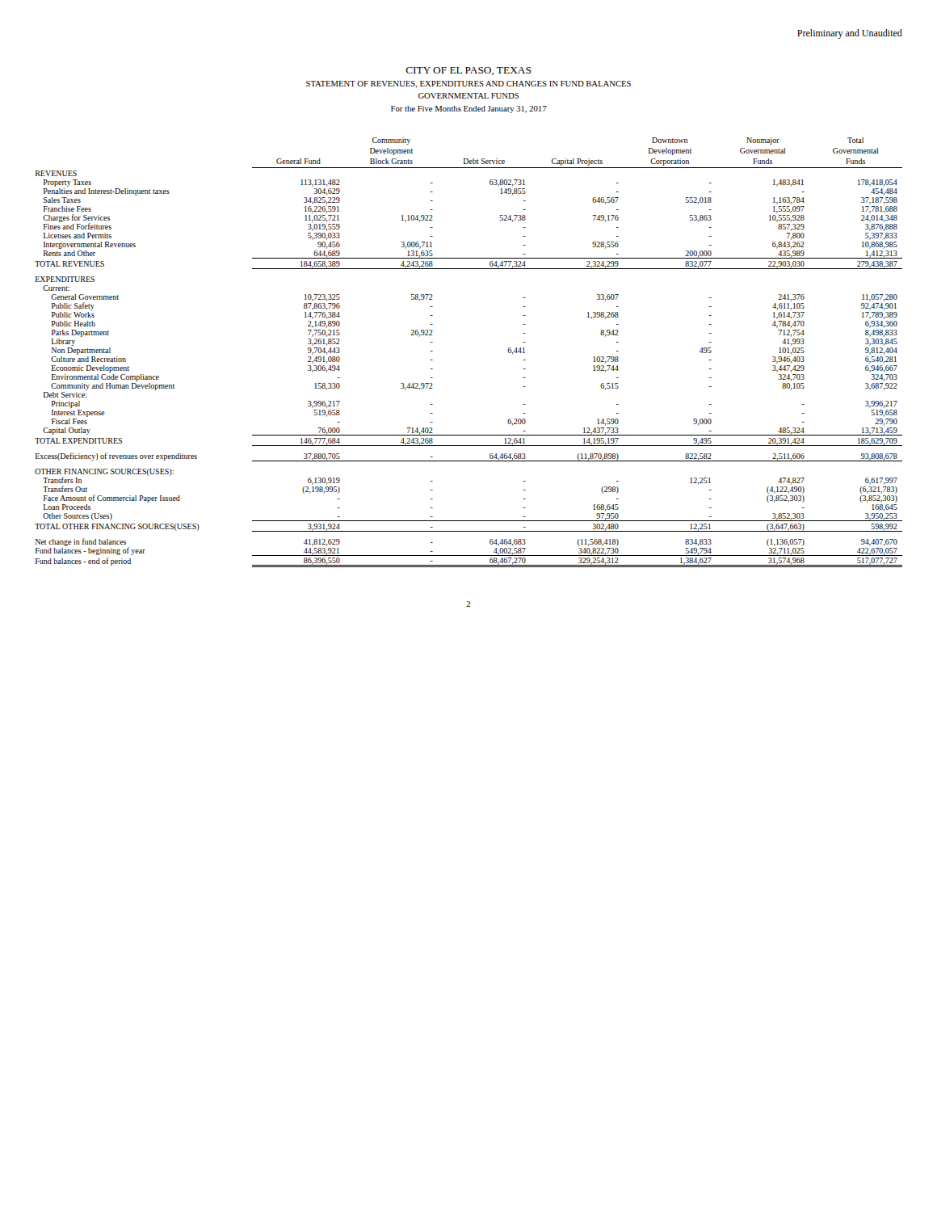Preliminary and Unaudited
CITY OF EL PASO, TEXAS
STATEMENT OF REVENUES, EXPENDITURES AND CHANGES IN FUND BALANCES
GOVERNMENTAL FUNDS
For the Five Months Ended January 31, 2017
| | | Community Development | | | Downtown Development | Nonmajor Governmental | Total Governmental |
| --- | --- | --- | --- | --- | --- | --- | --- |
| | General Fund | Block Grants | Debt Service | Capital Projects | Corporation | Funds | Funds |
| REVENUES | |
| Property Taxes | 113,131,482 | - | 63,802,731 | - | - | 1,483,841 | 178,418,054 |
| Penalties and Interest-Delinquent taxes | 304,629 | - | 149,855 | - | - | - | 454,484 |
| Sales Taxes | 34,825,229 | - | - | 646,567 | 552,018 | 1,163,784 | 37,187,598 |
| Franchise Fees | 16,226,591 | - | - | - | - | 1,555,097 | 17,781,688 |
| Charges for Services | 11,025,721 | 1,104,922 | 524,738 | 749,176 | 53,863 | 10,555,928 | 24,014,348 |
| Fines and Forfeitures | 3,019,559 | - | - | - | - | 857,329 | 3,876,888 |
| Licenses and Permits | 5,390,033 | - | - | - | - | 7,800 | 5,397,833 |
| Intergovernmental Revenues | 90,456 | 3,006,711 | - | 928,556 | - | 6,843,262 | 10,868,985 |
| Rents and Other | 644,689 | 131,635 | - | - | 200,000 | 435,989 | 1,412,313 |
| TOTAL REVENUES | 184,658,389 | 4,243,268 | 64,477,324 | 2,324,299 | 832,077 | 22,903,030 | 279,438,387 |
| EXPENDITURES | |
| Current: | |
| General Government | 10,723,325 | 58,972 | - | 33,607 | - | 241,376 | 11,057,280 |
| Public Safety | 87,863,796 | - | - | - | - | 4,611,105 | 92,474,901 |
| Public Works | 14,776,384 | - | - | 1,398,268 | - | 1,614,737 | 17,789,389 |
| Public Health | 2,149,890 | - | - | - | - | 4,784,470 | 6,934,360 |
| Parks Department | 7,750,215 | 26,922 | - | 8,942 | - | 712,754 | 8,498,833 |
| Library | 3,261,852 | - | - | - | - | 41,993 | 3,303,845 |
| Non Departmental | 9,704,443 | - | 6,441 | - | 495 | 101,025 | 9,812,404 |
| Culture and Recreation | 2,491,080 | - | - | 102,798 | - | 3,946,403 | 6,540,281 |
| Economic Development | 3,306,494 | - | - | 192,744 | - | 3,447,429 | 6,946,667 |
| Environmental Code Compliance | - | - | - | - | - | 324,703 | 324,703 |
| Community and Human Development | 158,330 | 3,442,972 | - | 6,515 | - | 80,105 | 3,687,922 |
| Debt Service: | |
| Principal | 3,996,217 | - | - | - | - | - | 3,996,217 |
| Interest Expense | 519,658 | - | - | - | - | - | 519,658 |
| Fiscal Fees | - | - | 6,200 | 14,590 | 9,000 | - | 29,790 |
| Capital Outlay | 76,000 | 714,402 | - | 12,437,733 | - | 485,324 | 13,713,459 |
| TOTAL EXPENDITURES | 146,777,684 | 4,243,268 | 12,641 | 14,195,197 | 9,495 | 20,391,424 | 185,629,709 |
| Excess(Deficiency) of revenues over expenditures | 37,880,705 | - | 64,464,683 | (11,870,898) | 822,582 | 2,511,606 | 93,808,678 |
| OTHER FINANCING SOURCES(USES): | |
| Transfers In | 6,130,919 | - | - | - | 12,251 | 474,827 | 6,617,997 |
| Transfers Out | (2,198,995) | - | - | (298) | - | (4,122,490) | (6,321,783) |
| Face Amount of Commercial Paper Issued | - | - | - | - | - | (3,852,303) | (3,852,303) |
| Loan Proceeds | - | - | - | 168,645 | - | - | 168,645 |
| Other Sources (Uses) | - | - | - | 97,950 | - | 3,852,303 | 3,950,253 |
| TOTAL OTHER FINANCING SOURCES(USES) | 3,931,924 | - | - | 302,480 | 12,251 | (3,647,663) | 598,992 |
| Net change in fund balances | 41,812,629 | - | 64,464,683 | (11,568,418) | 834,833 | (1,136,057) | 94,407,670 |
| Fund balances - beginning of year | 44,583,921 | - | 4,002,587 | 340,822,730 | 549,794 | 32,711,025 | 422,670,057 |
| Fund balances - end of period | 86,396,550 | - | 68,467,270 | 329,254,312 | 1,384,627 | 31,574,968 | 517,077,727 |
2